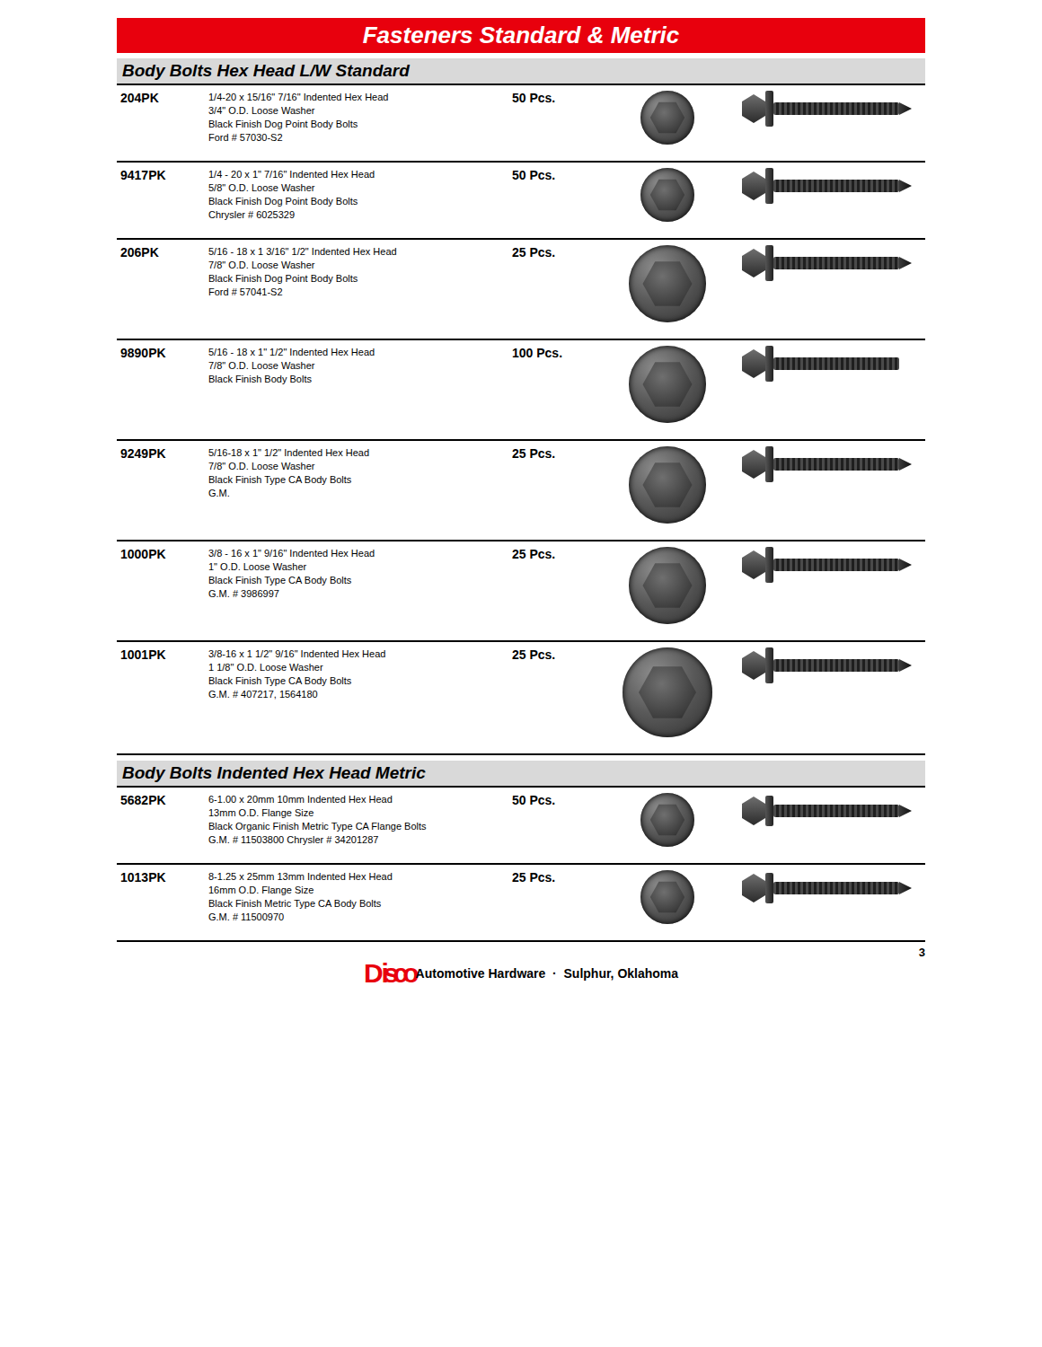Fasteners Standard & Metric
Body Bolts Hex Head L/W Standard
| 204PK | 1/4-20 x 15/16" 7/16" Indented Hex Head 3/4" O.D. Loose Washer Black Finish Dog Point Body Bolts Ford # 57030-S2 | 50 Pcs. | | |
| 9417PK | 1/4 - 20 x 1" 7/16" Indented Hex Head 5/8" O.D. Loose Washer Black Finish Dog Point Body Bolts Chrysler # 6025329 | 50 Pcs. | | |
| 206PK | 5/16 - 18 x 1 3/16" 1/2" Indented Hex Head 7/8" O.D. Loose Washer Black Finish Dog Point Body Bolts Ford # 57041-S2 | 25 Pcs. | | |
| 9890PK | 5/16 - 18 x 1" 1/2" Indented Hex Head 7/8" O.D. Loose Washer Black Finish Body Bolts | 100 Pcs. | | |
| 9249PK | 5/16-18 x 1" 1/2" Indented Hex Head 7/8" O.D. Loose Washer Black Finish Type CA Body Bolts G.M. | 25 Pcs. | | |
| 1000PK | 3/8 - 16 x 1" 9/16" Indented Hex Head 1" O.D. Loose Washer Black Finish Type CA Body Bolts G.M. # 3986997 | 25 Pcs. | | |
| 1001PK | 3/8-16 x 1 1/2" 9/16" Indented Hex Head 1 1/8" O.D. Loose Washer Black Finish Type CA Body Bolts G.M. # 407217, 1564180 | 25 Pcs. | | |
Body Bolts Indented Hex Head Metric
| 5682PK | 6-1.00 x 20mm 10mm Indented Hex Head 13mm O.D. Flange Size Black Organic Finish Metric Type CA Flange Bolts G.M. # 11503800 Chrysler # 34201287 | 50 Pcs. | | |
| 1013PK | 8-1.25 x 25mm 13mm Indented Hex Head 16mm O.D. Flange Size Black Finish Metric Type CA Body Bolts G.M. # 11500970 | 25 Pcs. | | |
3 Disco Automotive Hardware · Sulphur, Oklahoma